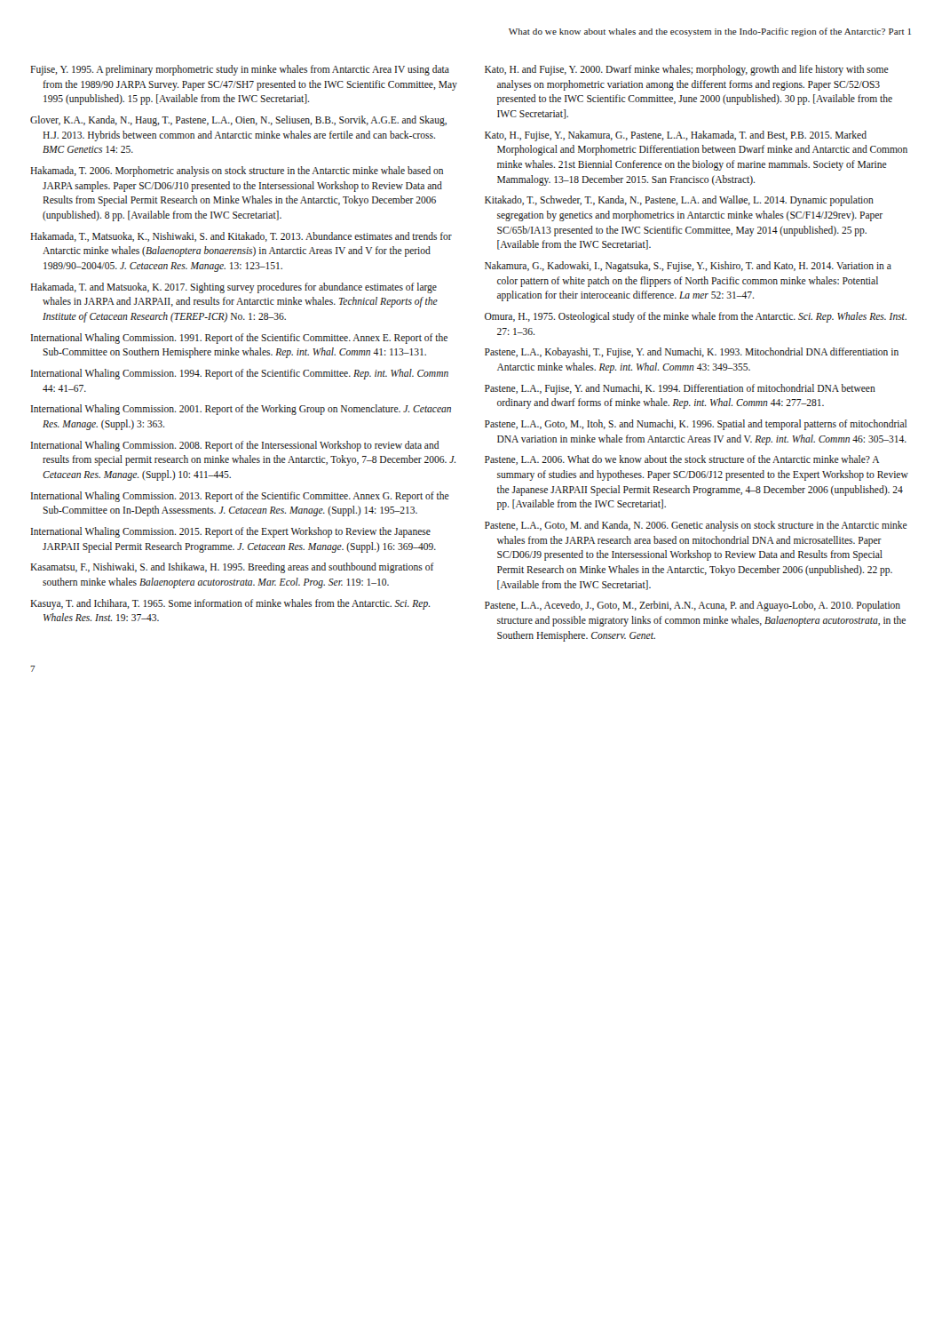What do we know about whales and the ecosystem in the Indo-Pacific region of the Antarctic? Part 1
Fujise, Y. 1995. A preliminary morphometric study in minke whales from Antarctic Area IV using data from the 1989/90 JARPA Survey. Paper SC/47/SH7 presented to the IWC Scientific Committee, May 1995 (unpublished). 15 pp. [Available from the IWC Secretariat].
Glover, K.A., Kanda, N., Haug, T., Pastene, L.A., Oien, N., Seliusen, B.B., Sorvik, A.G.E. and Skaug, H.J. 2013. Hybrids between common and Antarctic minke whales are fertile and can back-cross. BMC Genetics 14: 25.
Hakamada, T. 2006. Morphometric analysis on stock structure in the Antarctic minke whale based on JARPA samples. Paper SC/D06/J10 presented to the Intersessional Workshop to Review Data and Results from Special Permit Research on Minke Whales in the Antarctic, Tokyo December 2006 (unpublished). 8 pp. [Available from the IWC Secretariat].
Hakamada, T., Matsuoka, K., Nishiwaki, S. and Kitakado, T. 2013. Abundance estimates and trends for Antarctic minke whales (Balaenoptera bonaerensis) in Antarctic Areas IV and V for the period 1989/90–2004/05. J. Cetacean Res. Manage. 13: 123–151.
Hakamada, T. and Matsuoka, K. 2017. Sighting survey procedures for abundance estimates of large whales in JARPA and JARPAII, and results for Antarctic minke whales. Technical Reports of the Institute of Cetacean Research (TEREP-ICR) No. 1: 28–36.
International Whaling Commission. 1991. Report of the Scientific Committee. Annex E. Report of the Sub-Committee on Southern Hemisphere minke whales. Rep. int. Whal. Commn 41: 113–131.
International Whaling Commission. 1994. Report of the Scientific Committee. Rep. int. Whal. Commn 44: 41–67.
International Whaling Commission. 2001. Report of the Working Group on Nomenclature. J. Cetacean Res. Manage. (Suppl.) 3: 363.
International Whaling Commission. 2008. Report of the Intersessional Workshop to review data and results from special permit research on minke whales in the Antarctic, Tokyo, 7–8 December 2006. J. Cetacean Res. Manage. (Suppl.) 10: 411–445.
International Whaling Commission. 2013. Report of the Scientific Committee. Annex G. Report of the Sub-Committee on In-Depth Assessments. J. Cetacean Res. Manage. (Suppl.) 14: 195–213.
International Whaling Commission. 2015. Report of the Expert Workshop to Review the Japanese JARPAII Special Permit Research Programme. J. Cetacean Res. Manage. (Suppl.) 16: 369–409.
Kasamatsu, F., Nishiwaki, S. and Ishikawa, H. 1995. Breeding areas and southbound migrations of southern minke whales Balaenoptera acutorostrata. Mar. Ecol. Prog. Ser. 119: 1–10.
Kasuya, T. and Ichihara, T. 1965. Some information of minke whales from the Antarctic. Sci. Rep. Whales Res. Inst. 19: 37–43.
Kato, H. and Fujise, Y. 2000. Dwarf minke whales; morphology, growth and life history with some analyses on morphometric variation among the different forms and regions. Paper SC/52/OS3 presented to the IWC Scientific Committee, June 2000 (unpublished). 30 pp. [Available from the IWC Secretariat].
Kato, H., Fujise, Y., Nakamura, G., Pastene, L.A., Hakamada, T. and Best, P.B. 2015. Marked Morphological and Morphometric Differentiation between Dwarf minke and Antarctic and Common minke whales. 21st Biennial Conference on the biology of marine mammals. Society of Marine Mammalogy. 13–18 December 2015. San Francisco (Abstract).
Kitakado, T., Schweder, T., Kanda, N., Pastene, L.A. and Walløe, L. 2014. Dynamic population segregation by genetics and morphometrics in Antarctic minke whales (SC/F14/J29rev). Paper SC/65b/IA13 presented to the IWC Scientific Committee, May 2014 (unpublished). 25 pp. [Available from the IWC Secretariat].
Nakamura, G., Kadowaki, I., Nagatsuka, S., Fujise, Y., Kishiro, T. and Kato, H. 2014. Variation in a color pattern of white patch on the flippers of North Pacific common minke whales: Potential application for their interoceanic difference. La mer 52: 31–47.
Omura, H., 1975. Osteological study of the minke whale from the Antarctic. Sci. Rep. Whales Res. Inst. 27: 1–36.
Pastene, L.A., Kobayashi, T., Fujise, Y. and Numachi, K. 1993. Mitochondrial DNA differentiation in Antarctic minke whales. Rep. int. Whal. Commn 43: 349–355.
Pastene, L.A., Fujise, Y. and Numachi, K. 1994. Differentiation of mitochondrial DNA between ordinary and dwarf forms of minke whale. Rep. int. Whal. Commn 44: 277–281.
Pastene, L.A., Goto, M., Itoh, S. and Numachi, K. 1996. Spatial and temporal patterns of mitochondrial DNA variation in minke whale from Antarctic Areas IV and V. Rep. int. Whal. Commn 46: 305–314.
Pastene, L.A. 2006. What do we know about the stock structure of the Antarctic minke whale? A summary of studies and hypotheses. Paper SC/D06/J12 presented to the Expert Workshop to Review the Japanese JARPAII Special Permit Research Programme, 4–8 December 2006 (unpublished). 24 pp. [Available from the IWC Secretariat].
Pastene, L.A., Goto, M. and Kanda, N. 2006. Genetic analysis on stock structure in the Antarctic minke whales from the JARPA research area based on mitochondrial DNA and microsatellites. Paper SC/D06/J9 presented to the Intersessional Workshop to Review Data and Results from Special Permit Research on Minke Whales in the Antarctic, Tokyo December 2006 (unpublished). 22 pp. [Available from the IWC Secretariat].
Pastene, L.A., Acevedo, J., Goto, M., Zerbini, A.N., Acuna, P. and Aguayo-Lobo, A. 2010. Population structure and possible migratory links of common minke whales, Balaenoptera acutorostrata, in the Southern Hemisphere. Conserv. Genet.
7